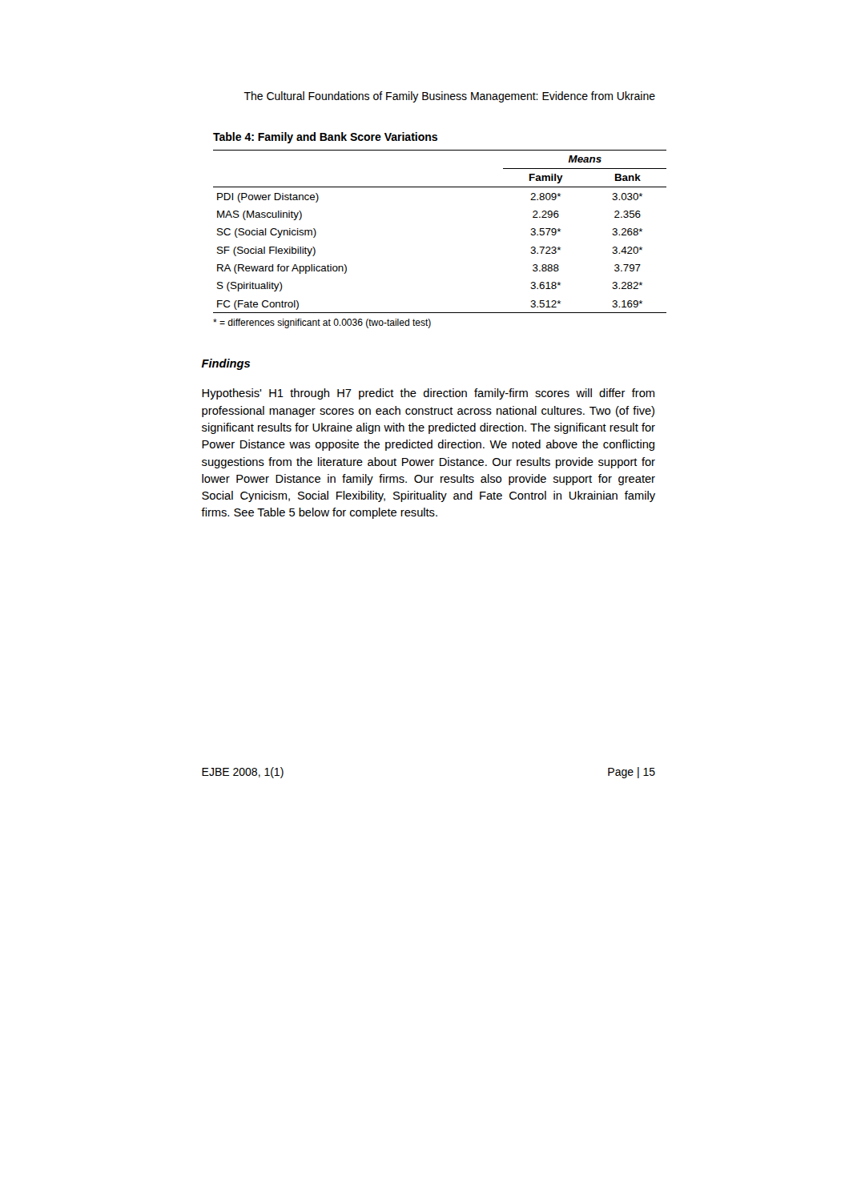The Cultural Foundations of Family Business Management: Evidence from Ukraine
Table 4: Family and Bank Score Variations
| | Means |
| --- | --- |
| | Family | Bank |
| PDI (Power Distance) | 2.809* | 3.030* |
| MAS (Masculinity) | 2.296 | 2.356 |
| SC (Social Cynicism) | 3.579* | 3.268* |
| SF (Social Flexibility) | 3.723* | 3.420* |
| RA (Reward for Application) | 3.888 | 3.797 |
| S (Spirituality) | 3.618* | 3.282* |
| FC (Fate Control) | 3.512* | 3.169* |
* = differences significant at 0.0036 (two-tailed test)
Findings
Hypothesis' H1 through H7 predict the direction family-firm scores will differ from professional manager scores on each construct across national cultures. Two (of five) significant results for Ukraine align with the predicted direction. The significant result for Power Distance was opposite the predicted direction. We noted above the conflicting suggestions from the literature about Power Distance. Our results provide support for lower Power Distance in family firms. Our results also provide support for greater Social Cynicism, Social Flexibility, Spirituality and Fate Control in Ukrainian family firms. See Table 5 below for complete results.
EJBE 2008, 1(1) Page | 15